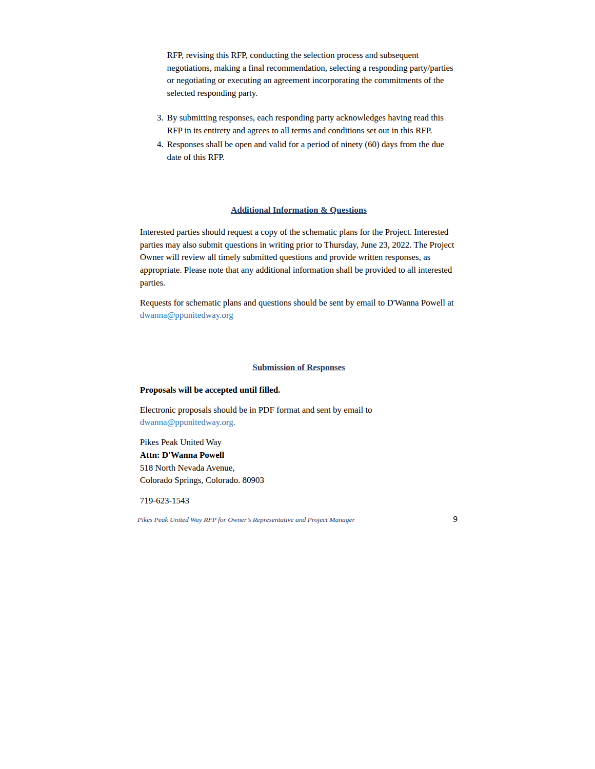RFP, revising this RFP, conducting the selection process and subsequent negotiations, making a final recommendation, selecting a responding party/parties or negotiating or executing an agreement incorporating the commitments of the selected responding party.
3. By submitting responses, each responding party acknowledges having read this RFP in its entirety and agrees to all terms and conditions set out in this RFP.
4. Responses shall be open and valid for a period of ninety (60) days from the due date of this RFP.
Additional Information & Questions
Interested parties should request a copy of the schematic plans for the Project. Interested parties may also submit questions in writing prior to Thursday, June 23, 2022. The Project Owner will review all timely submitted questions and provide written responses, as appropriate. Please note that any additional information shall be provided to all interested parties.
Requests for schematic plans and questions should be sent by email to D'Wanna Powell at dwanna@ppunitedway.org
Submission of Responses
Proposals will be accepted until filled.
Electronic proposals should be in PDF format and sent by email to dwanna@ppunitedway.org.
Pikes Peak United Way
Attn: D'Wanna Powell
518 North Nevada Avenue,
Colorado Springs, Colorado. 80903
719-623-1543
Pikes Peak United Way RFP for Owner’s Representative and Project Manager 9